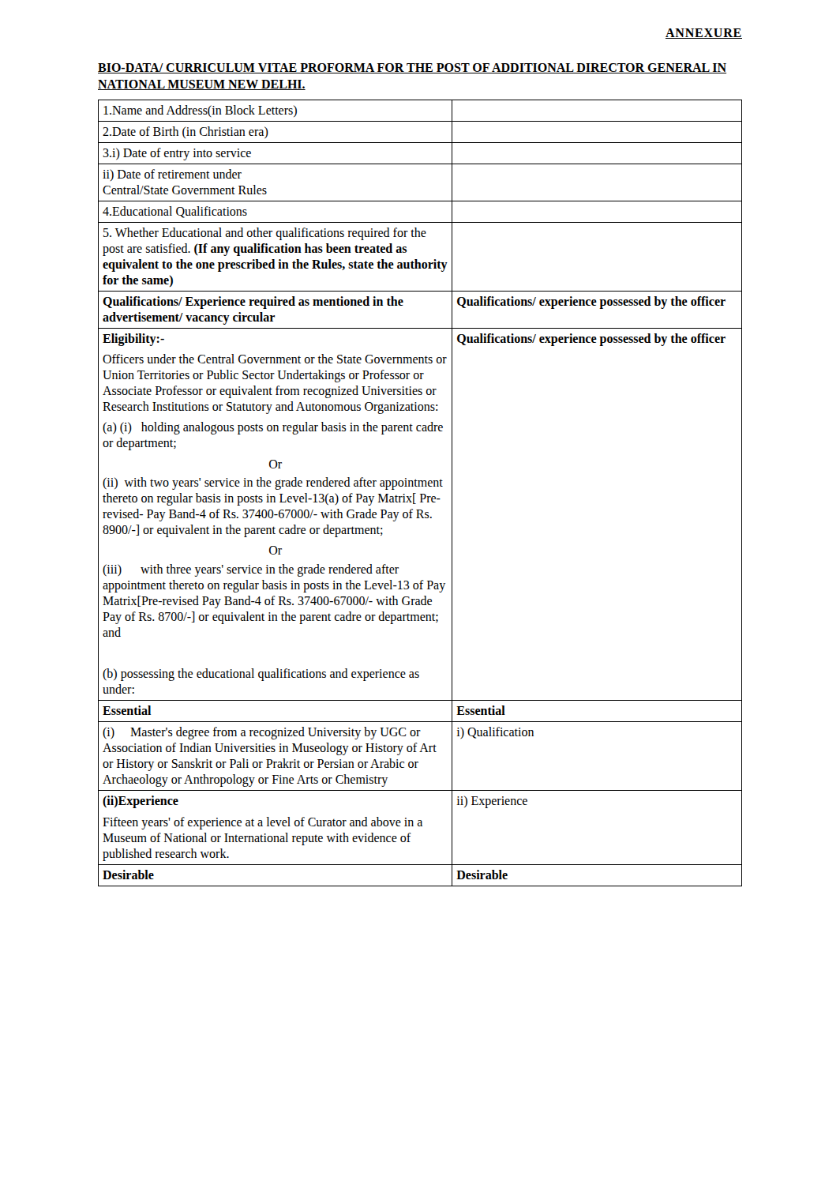ANNEXURE
BIO-DATA/ CURRICULUM VITAE PROFORMA FOR THE POST OF ADDITIONAL DIRECTOR GENERAL IN NATIONAL MUSEUM NEW DELHI.
| 1.Name and Address(in Block Letters) | |
| 2.Date of Birth (in Christian era) | |
| 3.i) Date of entry into service | |
| ii) Date of retirement under Central/State Government Rules | |
| 4.Educational Qualifications | |
| 5. Whether Educational and other qualifications required for the post are satisfied. (If any qualification has been treated as equivalent to the one prescribed in the Rules, state the authority for the same) | |
| Qualifications/ Experience required as mentioned in the advertisement/ vacancy circular | Qualifications/ experience possessed by the officer |
| Eligibility:- Officers under the Central Government or the State Governments or Union Territories or Public Sector Undertakings or Professor or Associate Professor or equivalent from recognized Universities or Research Institutions or Statutory and Autonomous Organizations: (a) (i) holding analogous posts on regular basis in the parent cadre or department; Or (ii) with two years' service in the grade rendered after appointment thereto on regular basis in posts in Level-13(a) of Pay Matrix[ Pre-revised- Pay Band-4 of Rs. 37400-67000/- with Grade Pay of Rs. 8900/-] or equivalent in the parent cadre or department; Or (iii) with three years' service in the grade rendered after appointment thereto on regular basis in posts in the Level-13 of Pay Matrix[Pre-revised Pay Band-4 of Rs. 37400-67000/- with Grade Pay of Rs. 8700/-] or equivalent in the parent cadre or department; and (b) possessing the educational qualifications and experience as under: | Qualifications/ experience possessed by the officer |
| Essential | Essential |
| (i) Master's degree from a recognized University by UGC or Association of Indian Universities in Museology or History of Art or History or Sanskrit or Pali or Prakrit or Persian or Arabic or Archaeology or Anthropology or Fine Arts or Chemistry | i) Qualification |
| (ii)Experience Fifteen years' of experience at a level of Curator and above in a Museum of National or International repute with evidence of published research work. | ii) Experience |
| Desirable | Desirable |